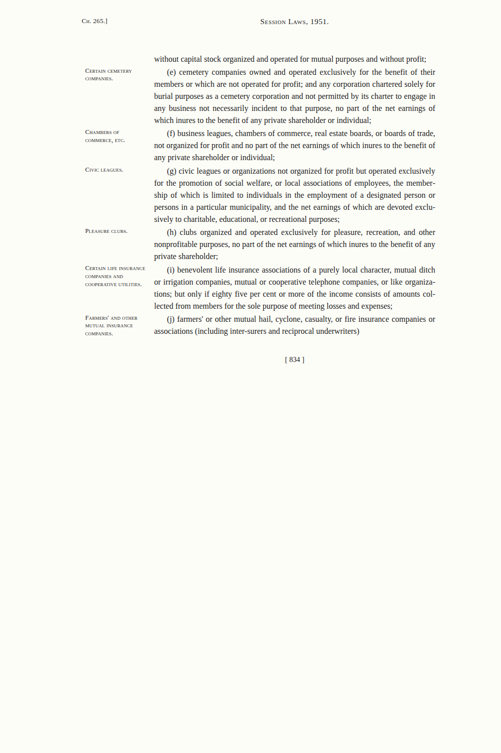Ch. 265.]
Session Laws, 1951.
without capital stock organized and operated for mutual purposes and without profit;
Certain cemetery companies.
(e) cemetery companies owned and operated exclusively for the benefit of their members or which are not operated for profit; and any corporation chartered solely for burial purposes as a cemetery corporation and not permitted by its charter to engage in any business not necessarily incident to that purpose, no part of the net earnings of which inures to the benefit of any private shareholder or individual;
Chambers of commerce, etc.
(f) business leagues, chambers of commerce, real estate boards, or boards of trade, not organized for profit and no part of the net earnings of which inures to the benefit of any private shareholder or individual;
Civic leagues.
(g) civic leagues or organizations not organized for profit but operated exclusively for the promotion of social welfare, or local associations of employees, the membership of which is limited to individuals in the employment of a designated person or persons in a particular municipality, and the net earnings of which are devoted exclusively to charitable, educational, or recreational purposes;
Pleasure clubs.
(h) clubs organized and operated exclusively for pleasure, recreation, and other nonprofitable purposes, no part of the net earnings of which inures to the benefit of any private shareholder;
Certain life insurance companies and cooperative utilities.
(i) benevolent life insurance associations of a purely local character, mutual ditch or irrigation companies, mutual or cooperative telephone companies, or like organizations; but only if eighty five per cent or more of the income consists of amounts collected from members for the sole purpose of meeting losses and expenses;
Farmers' and other mutual insurance companies.
(j) farmers' or other mutual hail, cyclone, casualty, or fire insurance companies or associations (including inter-surers and reciprocal underwriters)
[ 834 ]